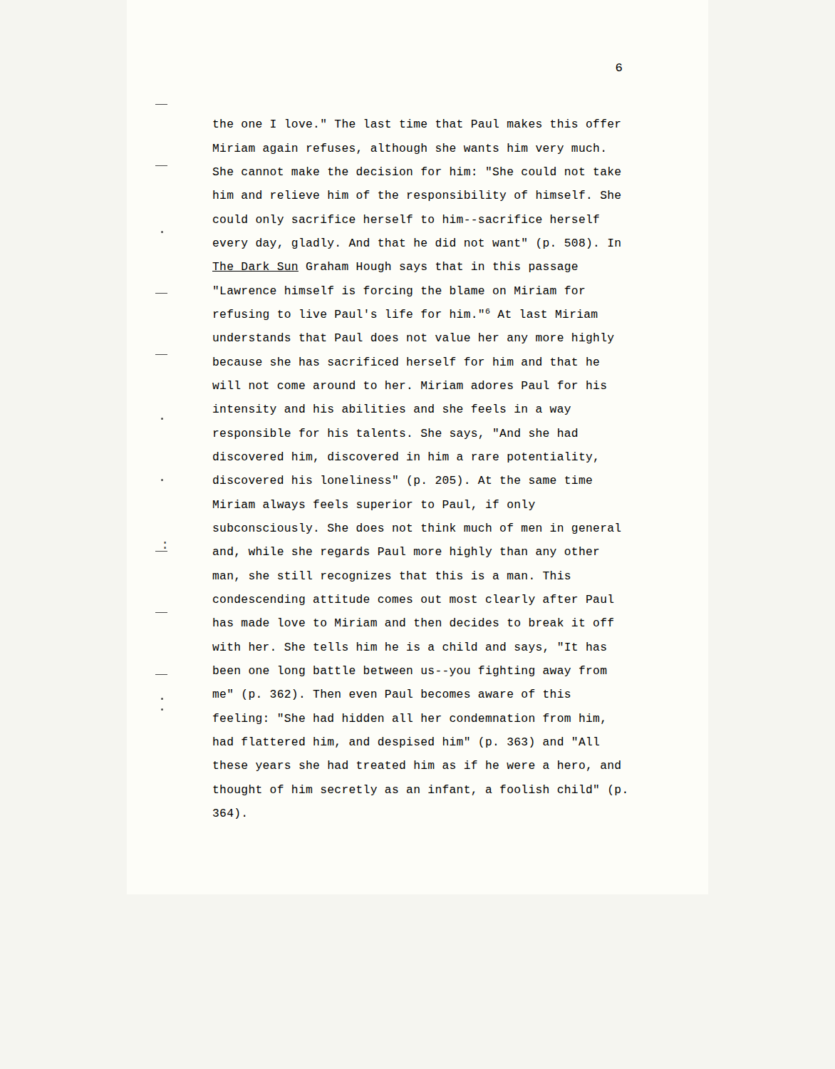:
6
the one I love." The last time that Paul makes this offer Miriam again refuses, although she wants him very much. She cannot make the decision for him: "She could not take him and relieve him of the responsibility of himself. She could only sacrifice herself to him--sacrifice herself every day, gladly. And that he did not want" (p. 508). In The Dark Sun Graham Hough says that in this passage "Lawrence himself is forcing the blame on Miriam for refusing to live Paul's life for him."6 At last Miriam understands that Paul does not value her any more highly because she has sacrificed herself for him and that he will not come around to her. Miriam adores Paul for his intensity and his abilities and she feels in a way responsible for his talents. She says, "And she had discovered him, discovered in him a rare potentiality, discovered his loneliness" (p. 205). At the same time Miriam always feels superior to Paul, if only subconsciously. She does not think much of men in general and, while she regards Paul more highly than any other man, she still recognizes that this is a man. This condescending attitude comes out most clearly after Paul has made love to Miriam and then decides to break it off with her. She tells him he is a child and says, "It has been one long battle between us--you fighting away from me" (p. 362). Then even Paul becomes aware of this feeling: "She had hidden all her condemnation from him, had flattered him, and despised him" (p. 363) and "All these years she had treated him as if he were a hero, and thought of him secretly as an infant, a foolish child" (p. 364).